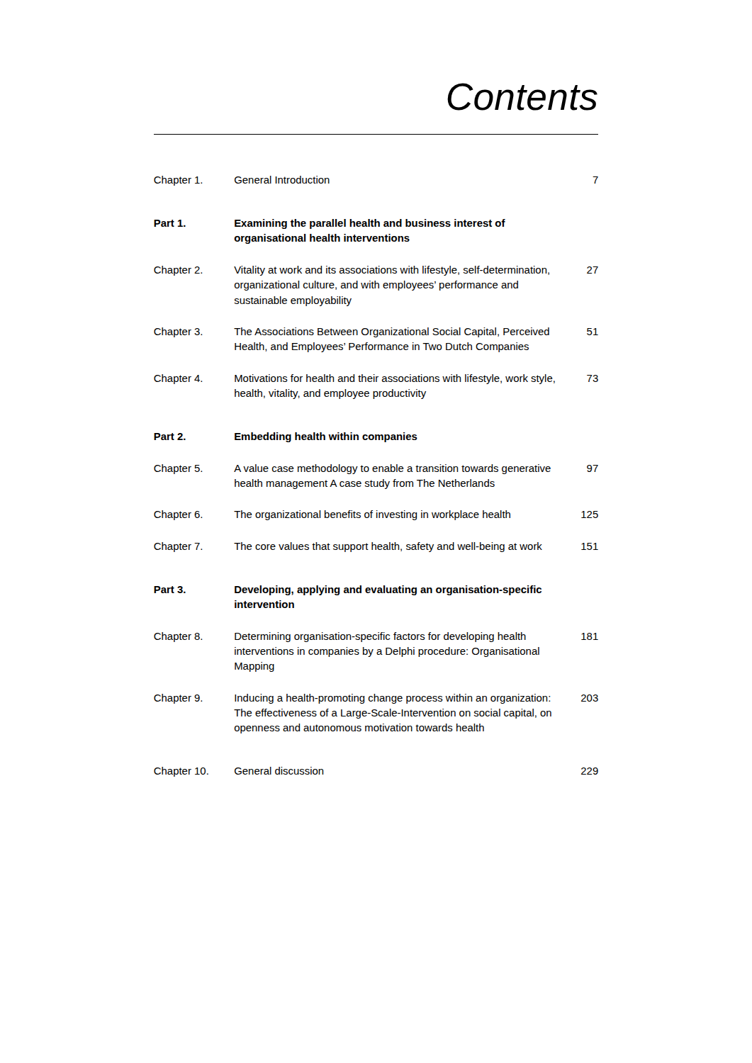Contents
| Chapter 1. | General Introduction | 7 |
| Part 1. | Examining the parallel health and business interest of organisational health interventions | |
| Chapter 2. | Vitality at work and its associations with lifestyle, self-determination, organizational culture, and with employees’ performance and sustainable employability | 27 |
| Chapter 3. | The Associations Between Organizational Social Capital, Perceived Health, and Employees’ Performance in Two Dutch Companies | 51 |
| Chapter 4. | Motivations for health and their associations with lifestyle, work style, health, vitality, and employee productivity | 73 |
| Part 2. | Embedding health within companies | |
| Chapter 5. | A value case methodology to enable a transition towards generative health management A case study from The Netherlands | 97 |
| Chapter 6. | The organizational benefits of investing in workplace health | 125 |
| Chapter 7. | The core values that support health, safety and well-being at work | 151 |
| Part 3. | Developing, applying and evaluating an organisation-specific intervention | |
| Chapter 8. | Determining organisation-specific factors for developing health interventions in companies by a Delphi procedure: Organisational Mapping | 181 |
| Chapter 9. | Inducing a health-promoting change process within an organization: The effectiveness of a Large-Scale-Intervention on social capital, on openness and autonomous motivation towards health | 203 |
| Chapter 10. | General discussion | 229 |